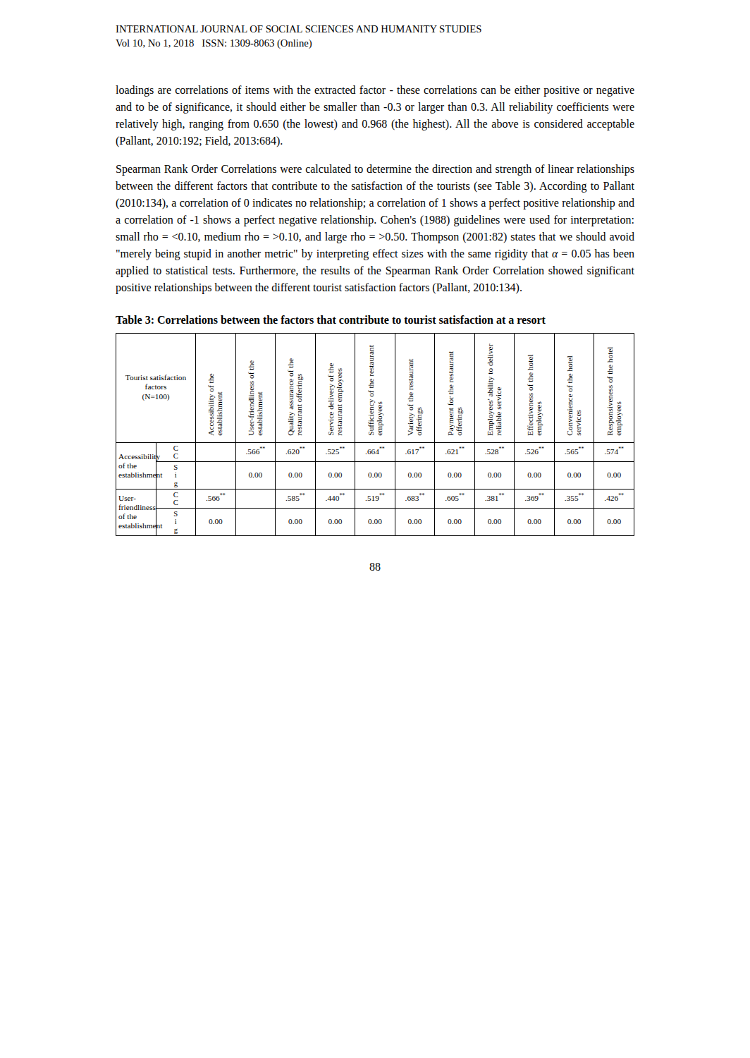INTERNATIONAL JOURNAL OF SOCIAL SCIENCES AND HUMANITY STUDIES
Vol 10, No 1, 2018 ISSN: 1309-8063 (Online)
loadings are correlations of items with the extracted factor - these correlations can be either positive or negative and to be of significance, it should either be smaller than -0.3 or larger than 0.3. All reliability coefficients were relatively high, ranging from 0.650 (the lowest) and 0.968 (the highest). All the above is considered acceptable (Pallant, 2010:192; Field, 2013:684).
Spearman Rank Order Correlations were calculated to determine the direction and strength of linear relationships between the different factors that contribute to the satisfaction of the tourists (see Table 3). According to Pallant (2010:134), a correlation of 0 indicates no relationship; a correlation of 1 shows a perfect positive relationship and a correlation of -1 shows a perfect negative relationship. Cohen's (1988) guidelines were used for interpretation: small rho = <0.10, medium rho = >0.10, and large rho = >0.50. Thompson (2001:82) states that we should avoid "merely being stupid in another metric" by interpreting effect sizes with the same rigidity that α = 0.05 has been applied to statistical tests. Furthermore, the results of the Spearman Rank Order Correlation showed significant positive relationships between the different tourist satisfaction factors (Pallant, 2010:134).
Table 3: Correlations between the factors that contribute to tourist satisfaction at a resort
| Tourist satisfaction factors (N=100) | Accessibility of the establishment | User-friendliness of the establishment | Quality assurance of the restaurant offerings | Service delivery of the restaurant employees | Sufficiency of the restaurant employees | Variety of the restaurant offerings | Payment for the restaurant offerings | Employees' ability to deliver reliable service | Effectiveness of the hotel employees | Convenience of the hotel services | Responsiveness of the hotel employees |
| --- | --- | --- | --- | --- | --- | --- | --- | --- | --- | --- | --- |
| Accessibility of the establishment | C C | | .566 ** | .620 ** | .525 ** | .664 ** | .617 ** | .621 ** | .528 ** | .526 ** | .565 ** | .574 ** |
| S i g | | 0.00 | 0.00 | 0.00 | 0.00 | 0.00 | 0.00 | 0.00 | 0.00 | 0.00 | 0.00 |
| User-friendliness of the establishment | C C | .566 ** | | .585 ** | .440 ** | .519 ** | .683 ** | .605 ** | .381 ** | .369 ** | .355 ** | .426 ** |
| S i g | 0.00 | | 0.00 | 0.00 | 0.00 | 0.00 | 0.00 | 0.00 | 0.00 | 0.00 | 0.00 |
88